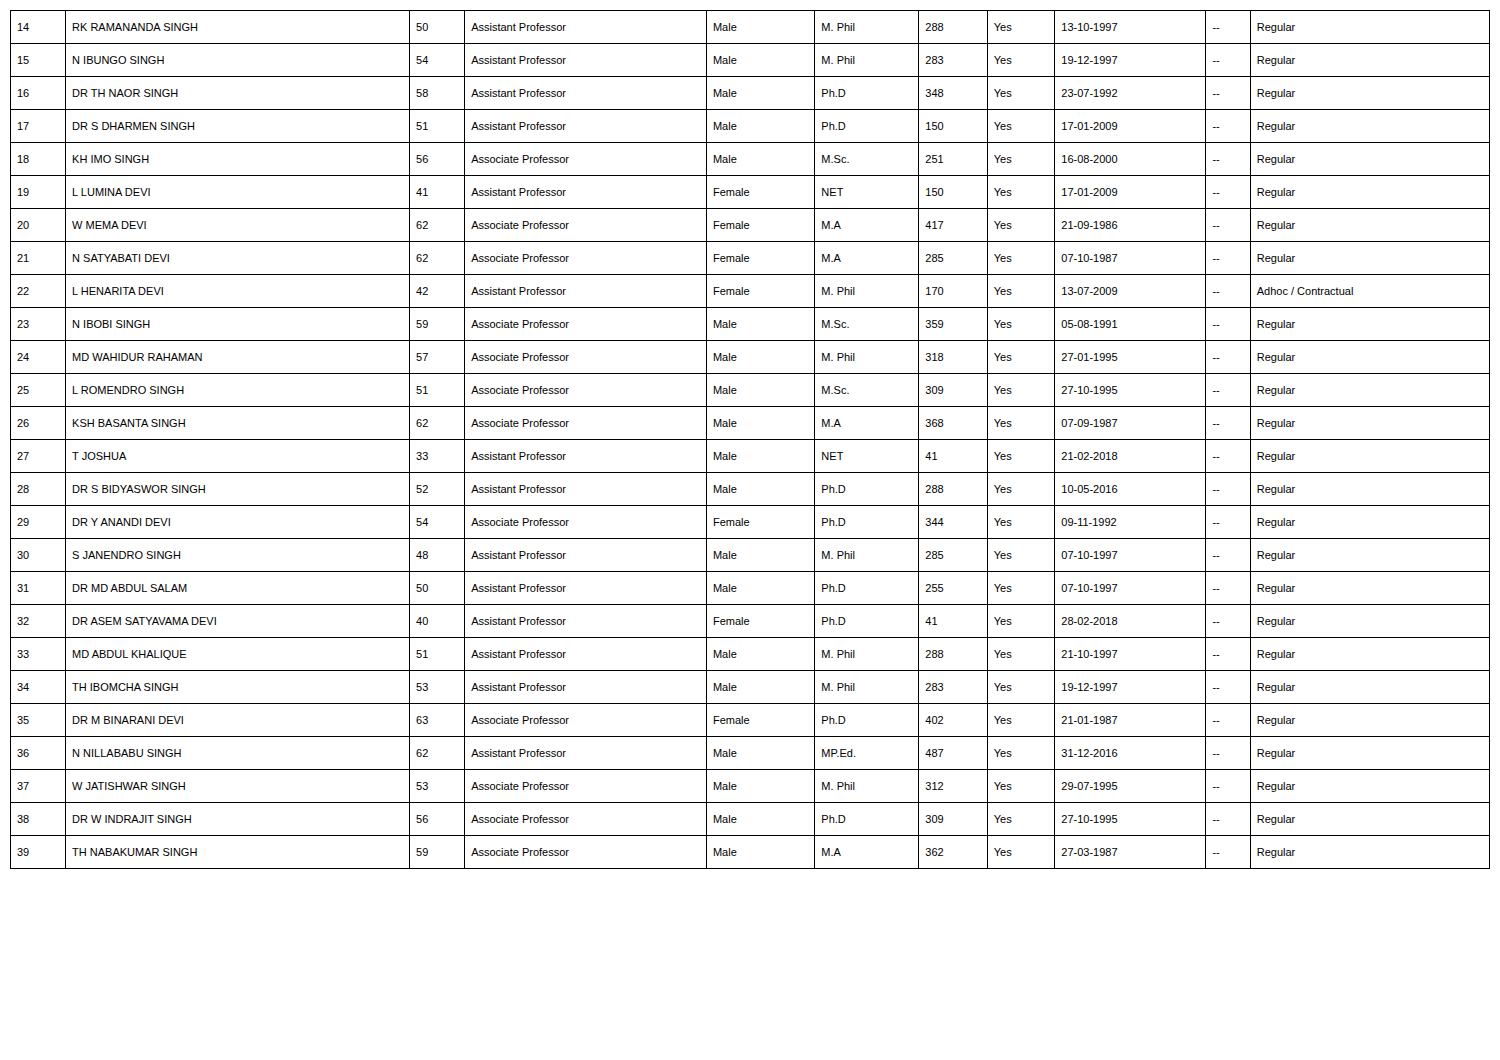| 14 | RK RAMANANDA SINGH | 50 | Assistant Professor | Male | M. Phil | 288 | Yes | 13-10-1997 | -- | Regular |
| 15 | N IBUNGO SINGH | 54 | Assistant Professor | Male | M. Phil | 283 | Yes | 19-12-1997 | -- | Regular |
| 16 | DR TH NAOR SINGH | 58 | Assistant Professor | Male | Ph.D | 348 | Yes | 23-07-1992 | -- | Regular |
| 17 | DR S DHARMEN SINGH | 51 | Assistant Professor | Male | Ph.D | 150 | Yes | 17-01-2009 | -- | Regular |
| 18 | KH IMO SINGH | 56 | Associate Professor | Male | M.Sc. | 251 | Yes | 16-08-2000 | -- | Regular |
| 19 | L LUMINA DEVI | 41 | Assistant Professor | Female | NET | 150 | Yes | 17-01-2009 | -- | Regular |
| 20 | W MEMA DEVI | 62 | Associate Professor | Female | M.A | 417 | Yes | 21-09-1986 | -- | Regular |
| 21 | N SATYABATI DEVI | 62 | Associate Professor | Female | M.A | 285 | Yes | 07-10-1987 | -- | Regular |
| 22 | L HENARITA DEVI | 42 | Assistant Professor | Female | M. Phil | 170 | Yes | 13-07-2009 | -- | Adhoc / Contractual |
| 23 | N IBOBI SINGH | 59 | Associate Professor | Male | M.Sc. | 359 | Yes | 05-08-1991 | -- | Regular |
| 24 | MD WAHIDUR RAHAMAN | 57 | Associate Professor | Male | M. Phil | 318 | Yes | 27-01-1995 | -- | Regular |
| 25 | L ROMENDRO SINGH | 51 | Associate Professor | Male | M.Sc. | 309 | Yes | 27-10-1995 | -- | Regular |
| 26 | KSH BASANTA SINGH | 62 | Associate Professor | Male | M.A | 368 | Yes | 07-09-1987 | -- | Regular |
| 27 | T JOSHUA | 33 | Assistant Professor | Male | NET | 41 | Yes | 21-02-2018 | -- | Regular |
| 28 | DR S BIDYASWOR SINGH | 52 | Assistant Professor | Male | Ph.D | 288 | Yes | 10-05-2016 | -- | Regular |
| 29 | DR Y ANANDI DEVI | 54 | Associate Professor | Female | Ph.D | 344 | Yes | 09-11-1992 | -- | Regular |
| 30 | S JANENDRO SINGH | 48 | Assistant Professor | Male | M. Phil | 285 | Yes | 07-10-1997 | -- | Regular |
| 31 | DR MD ABDUL SALAM | 50 | Assistant Professor | Male | Ph.D | 255 | Yes | 07-10-1997 | -- | Regular |
| 32 | DR ASEM SATYAVAMA DEVI | 40 | Assistant Professor | Female | Ph.D | 41 | Yes | 28-02-2018 | -- | Regular |
| 33 | MD ABDUL KHALIQUE | 51 | Assistant Professor | Male | M. Phil | 288 | Yes | 21-10-1997 | -- | Regular |
| 34 | TH IBOMCHA SINGH | 53 | Assistant Professor | Male | M. Phil | 283 | Yes | 19-12-1997 | -- | Regular |
| 35 | DR M BINARANI DEVI | 63 | Associate Professor | Female | Ph.D | 402 | Yes | 21-01-1987 | -- | Regular |
| 36 | N NILLABABU SINGH | 62 | Assistant Professor | Male | MP.Ed. | 487 | Yes | 31-12-2016 | -- | Regular |
| 37 | W JATISHWAR SINGH | 53 | Associate Professor | Male | M. Phil | 312 | Yes | 29-07-1995 | -- | Regular |
| 38 | DR W INDRAJIT SINGH | 56 | Associate Professor | Male | Ph.D | 309 | Yes | 27-10-1995 | -- | Regular |
| 39 | TH NABAKUMAR SINGH | 59 | Associate Professor | Male | M.A | 362 | Yes | 27-03-1987 | -- | Regular |